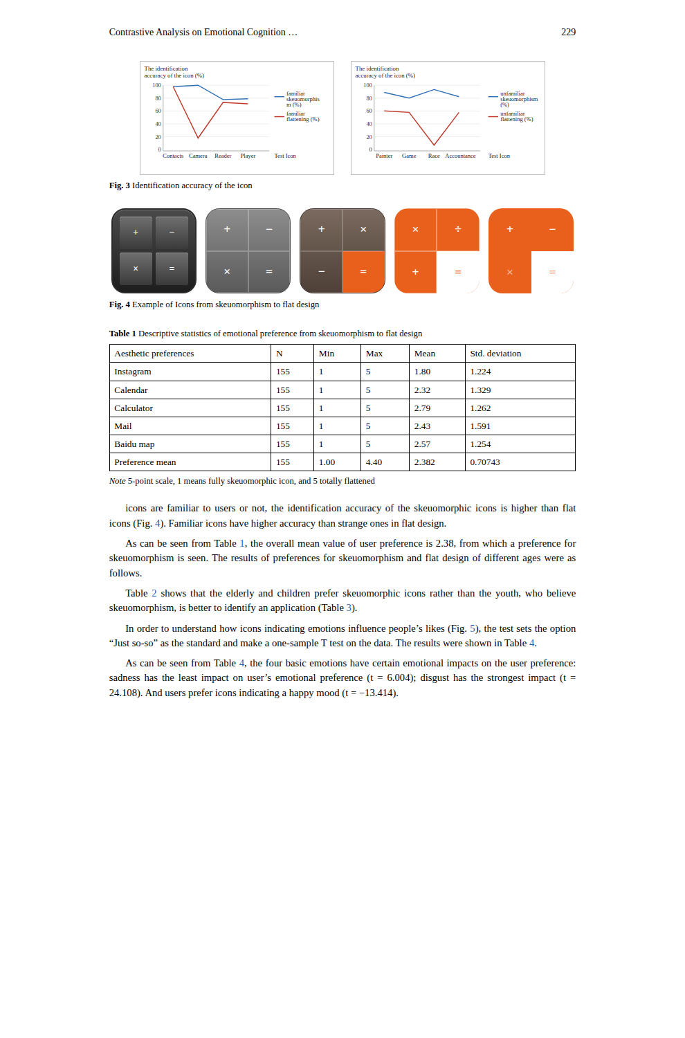Contrastive Analysis on Emotional Cognition … 229
The identification
accuracy of the icon (%)
100 80 60 40 20 0 Contacts Camera Reader Player Test Icon familiar skeuomorphis m (%) familiar flattening (%)
The identification
accuracy of the icon (%)
100 80 60 40 20 0 Painter Game Race Accountance Test Icon unfamiliar skeuomorphism (%) unfamiliar flattening (%)
Fig. 3 Identification accuracy of the icon
+−×=
+−×=
+×−=
×÷+=
+−×=
Fig. 4 Example of Icons from skeuomorphism to flat design
Table 1 Descriptive statistics of emotional preference from skeuomorphism to flat design
| Aesthetic preferences | N | Min | Max | Mean | Std. deviation |
| --- | --- | --- | --- | --- | --- |
| Instagram | 155 | 1 | 5 | 1.80 | 1.224 |
| Calendar | 155 | 1 | 5 | 2.32 | 1.329 |
| Calculator | 155 | 1 | 5 | 2.79 | 1.262 |
| Mail | 155 | 1 | 5 | 2.43 | 1.591 |
| Baidu map | 155 | 1 | 5 | 2.57 | 1.254 |
| Preference mean | 155 | 1.00 | 4.40 | 2.382 | 0.70743 |
Note 5-point scale, 1 means fully skeuomorphic icon, and 5 totally flattened
icons are familiar to users or not, the identification accuracy of the skeuomorphic icons is higher than flat icons (Fig. 4). Familiar icons have higher accuracy than strange ones in flat design.
As can be seen from Table 1, the overall mean value of user preference is 2.38, from which a preference for skeuomorphism is seen. The results of preferences for skeuomorphism and flat design of different ages were as follows.
Table 2 shows that the elderly and children prefer skeuomorphic icons rather than the youth, who believe skeuomorphism, is better to identify an application (Table 3).
In order to understand how icons indicating emotions influence people’s likes (Fig. 5), the test sets the option “Just so-so” as the standard and make a one-sample T test on the data. The results were shown in Table 4.
As can be seen from Table 4, the four basic emotions have certain emotional impacts on the user preference: sadness has the least impact on user’s emotional preference (t = 6.004); disgust has the strongest impact (t = 24.108). And users prefer icons indicating a happy mood (t = −13.414).